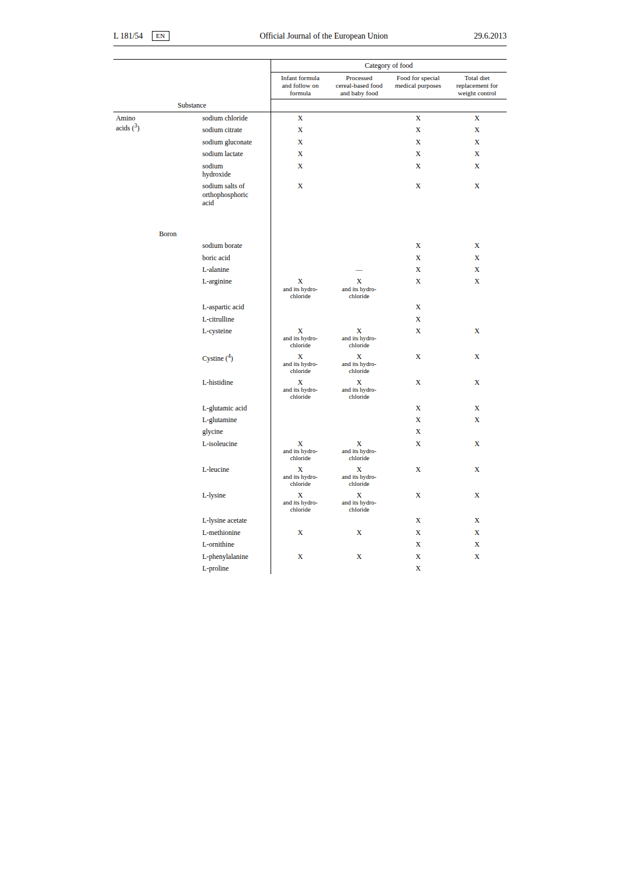L 181/54
EN
Official Journal of the European Union
29.6.2013
| | Category of food |
| --- | --- |
| Infant formula and follow on formula | Processed cereal-based food and baby food | Food for special medical purposes | Total diet replacement for weight control |
| Substance | | | | |
| Amino acids ( 3 ) | | sodium chloride | X | | X | X |
| sodium citrate | X | | X | X |
| sodium gluconate | X | | X | X |
| sodium lactate | X | | X | X |
| sodium hydroxide | X | | X | X |
| sodium salts of orthophosphoric acid | X | | X | X |
| Boron | | | | | |
| sodium borate | | | X | X |
| boric acid | | | X | X |
| | L-alanine | | — | X | X |
| L-arginine | X and its hydro- chloride | X and its hydro- chloride | X | X |
| L-aspartic acid | | | X | |
| L-citrulline | | | X | |
| L-cysteine | X and its hydro- chloride | X and its hydro- chloride | X | X |
| Cystine ( 4 ) | X and its hydro- chloride | X and its hydro- chloride | X | X |
| L-histidine | X and its hydro- chloride | X and its hydro- chloride | X | X |
| L-glutamic acid | | | X | X |
| L-glutamine | | | X | X |
| glycine | | | X | |
| L-isoleucine | X and its hydro- chloride | X and its hydro- chloride | X | X |
| L-leucine | X and its hydro- chloride | X and its hydro- chloride | X | X |
| L-lysine | X and its hydro- chloride | X and its hydro- chloride | X | X |
| L-lysine acetate | | | X | X |
| L-methionine | X | X | X | X |
| | L-ornithine | | | X | X |
| | L-phenylalanine | X | X | X | X |
| | L-proline | | | X | |